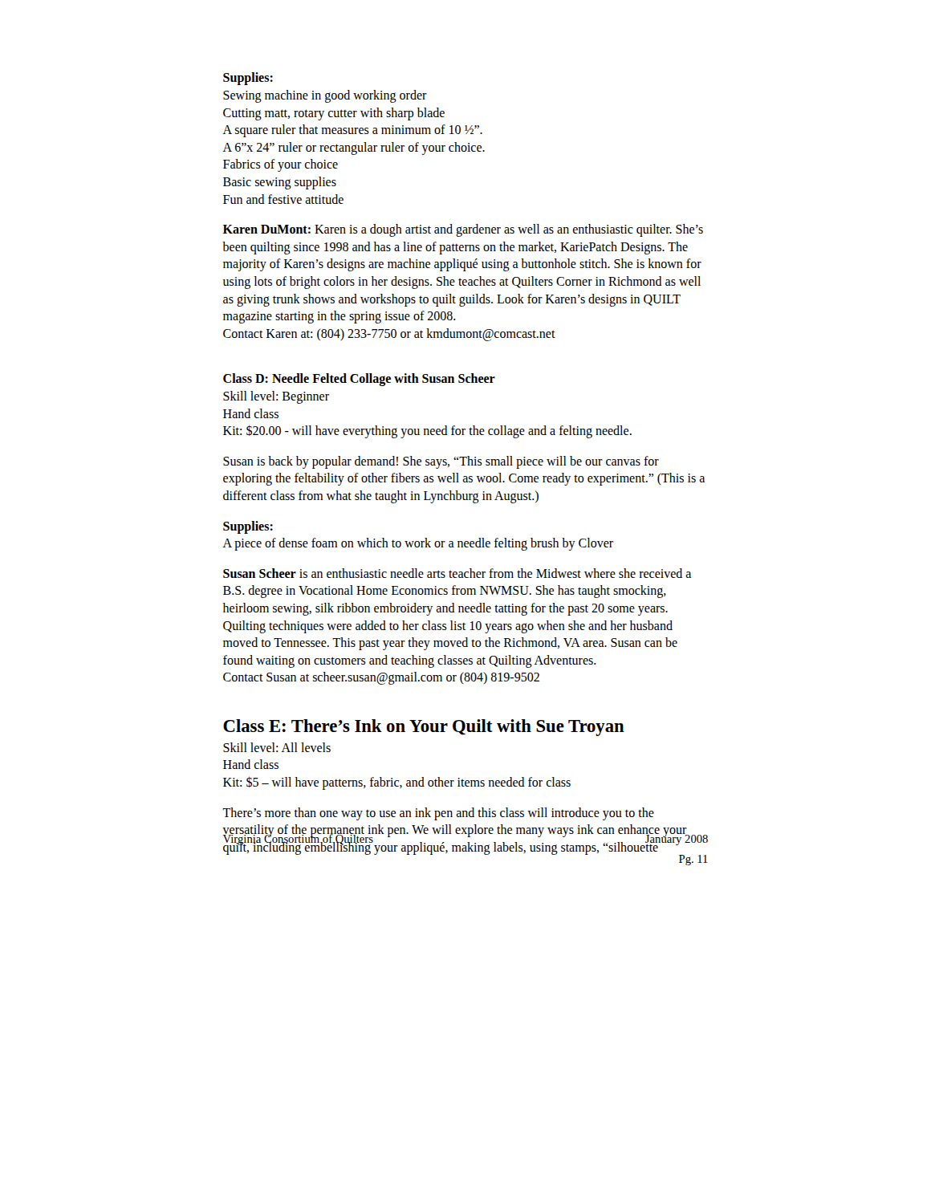Supplies:
Sewing machine in good working order
Cutting matt, rotary cutter with sharp blade
A square ruler that measures a minimum of 10 ½”.
A 6”x 24” ruler or rectangular ruler of your choice.
Fabrics of your choice
Basic sewing supplies
Fun and festive attitude
Karen DuMont: Karen is a dough artist and gardener as well as an enthusiastic quilter. She’s been quilting since 1998 and has a line of patterns on the market, KariePatch Designs. The majority of Karen’s designs are machine appliqué using a buttonhole stitch. She is known for using lots of bright colors in her designs. She teaches at Quilters Corner in Richmond as well as giving trunk shows and workshops to quilt guilds. Look for Karen’s designs in QUILT magazine starting in the spring issue of 2008.
Contact Karen at: (804) 233-7750 or at kmdumont@comcast.net
Class D: Needle Felted Collage with Susan Scheer
Skill level: Beginner
Hand class
Kit: $20.00 - will have everything you need for the collage and a felting needle.
Susan is back by popular demand! She says, “This small piece will be our canvas for exploring the feltability of other fibers as well as wool. Come ready to experiment.” (This is a different class from what she taught in Lynchburg in August.)
Supplies:
A piece of dense foam on which to work or a needle felting brush by Clover
Susan Scheer is an enthusiastic needle arts teacher from the Midwest where she received a B.S. degree in Vocational Home Economics from NWMSU. She has taught smocking, heirloom sewing, silk ribbon embroidery and needle tatting for the past 20 some years. Quilting techniques were added to her class list 10 years ago when she and her husband moved to Tennessee. This past year they moved to the Richmond, VA area. Susan can be found waiting on customers and teaching classes at Quilting Adventures.
Contact Susan at scheer.susan@gmail.com or (804) 819-9502
Class E: There’s Ink on Your Quilt with Sue Troyan
Skill level: All levels
Hand class
Kit: $5 – will have patterns, fabric, and other items needed for class
There’s more than one way to use an ink pen and this class will introduce you to the versatility of the permanent ink pen. We will explore the many ways ink can enhance your quilt, including embellishing your appliqué, making labels, using stamps, “silhouette
Virginia Consortium of Quilters
January 2008
Pg. 11